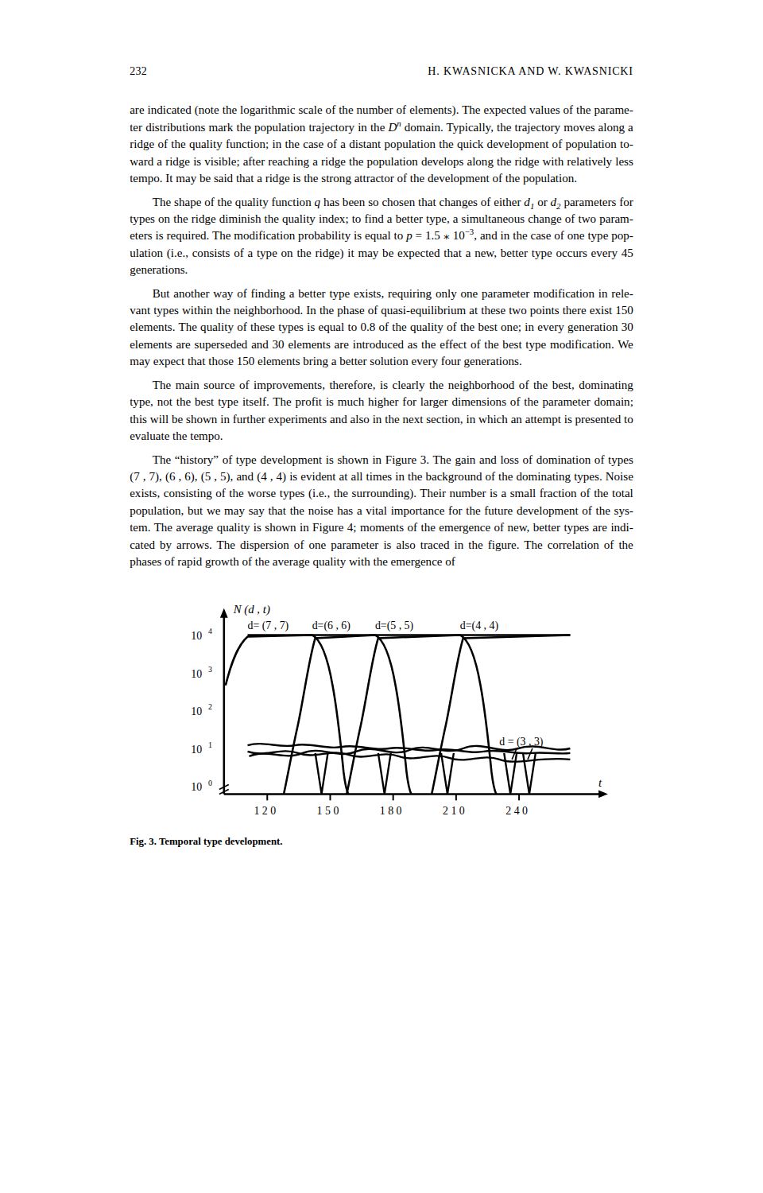232 H. KWASNICKA AND W. KWASNICKI
are indicated (note the logarithmic scale of the number of elements). The expected values of the parameter distributions mark the population trajectory in the Dn domain. Typically, the trajectory moves along a ridge of the quality function; in the case of a distant population the quick development of population toward a ridge is visible; after reaching a ridge the population develops along the ridge with relatively less tempo. It may be said that a ridge is the strong attractor of the development of the population.
The shape of the quality function q has been so chosen that changes of either d1 or d2 parameters for types on the ridge diminish the quality index; to find a better type, a simultaneous change of two parameters is required. The modification probability is equal to p = 1.5 ⁎ 10−3, and in the case of one type population (i.e., consists of a type on the ridge) it may be expected that a new, better type occurs every 45 generations.
But another way of finding a better type exists, requiring only one parameter modification in relevant types within the neighborhood. In the phase of quasi-equilibrium at these two points there exist 150 elements. The quality of these types is equal to 0.8 of the quality of the best one; in every generation 30 elements are superseded and 30 elements are introduced as the effect of the best type modification. We may expect that those 150 elements bring a better solution every four generations.
The main source of improvements, therefore, is clearly the neighborhood of the best, dominating type, not the best type itself. The profit is much higher for larger dimensions of the parameter domain; this will be shown in further experiments and also in the next section, in which an attempt is presented to evaluate the tempo.
The “history” of type development is shown in Figure 3. The gain and loss of domination of types (7 , 7), (6 , 6), (5 , 5), and (4 , 4) is evident at all times in the background of the dominating types. Noise exists, consisting of the worse types (i.e., the surrounding). Their number is a small fraction of the total population, but we may say that the noise has a vital importance for the future development of the system. The average quality is shown in Figure 4; moments of the emergence of new, better types are indicated by arrows. The dispersion of one parameter is also traced in the figure. The correlation of the phases of rapid growth of the average quality with the emergence of
N (d , t) t 104 103 102 101 100 1 2 0 1 5 0 1 8 0 2 1 0 2 4 0 d= (7 , 7) d=(6 , 6) d=(5 , 5) d=(4 , 4) d = (3 , 3)
Fig. 3. Temporal type development.